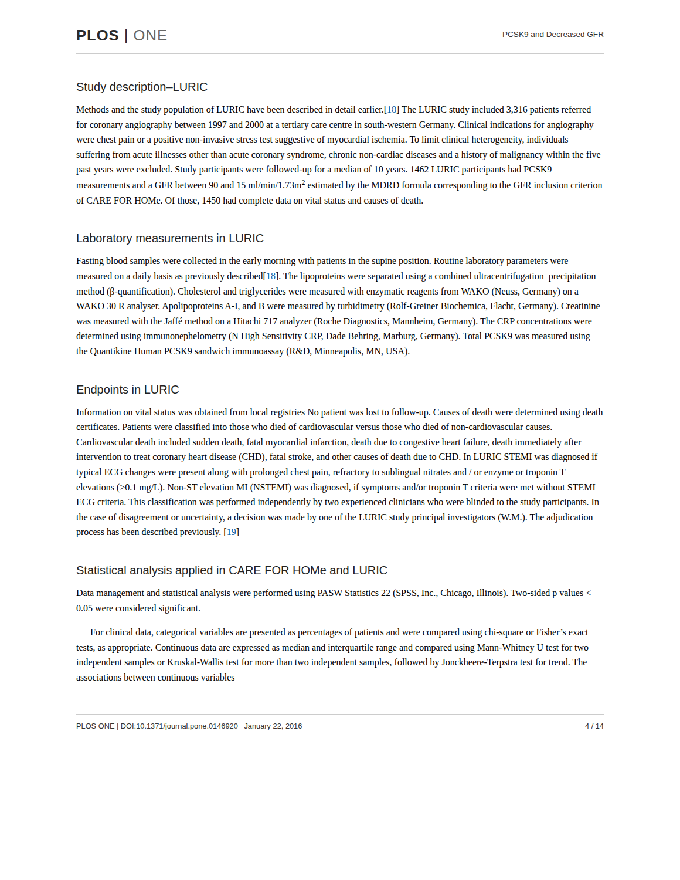PLOS | ONE
PCSK9 and Decreased GFR
Study description–LURIC
Methods and the study population of LURIC have been described in detail earlier.[18] The LURIC study included 3,316 patients referred for coronary angiography between 1997 and 2000 at a tertiary care centre in south-western Germany. Clinical indications for angiography were chest pain or a positive non-invasive stress test suggestive of myocardial ischemia. To limit clinical heterogeneity, individuals suffering from acute illnesses other than acute coronary syndrome, chronic non-cardiac diseases and a history of malignancy within the five past years were excluded. Study participants were followed-up for a median of 10 years. 1462 LURIC participants had PCSK9 measurements and a GFR between 90 and 15 ml/min/1.73m2 estimated by the MDRD formula corresponding to the GFR inclusion criterion of CARE FOR HOMe. Of those, 1450 had complete data on vital status and causes of death.
Laboratory measurements in LURIC
Fasting blood samples were collected in the early morning with patients in the supine position. Routine laboratory parameters were measured on a daily basis as previously described[18]. The lipoproteins were separated using a combined ultracentrifugation–precipitation method (β-quantification). Cholesterol and triglycerides were measured with enzymatic reagents from WAKO (Neuss, Germany) on a WAKO 30 R analyser. Apolipoproteins A-I, and B were measured by turbidimetry (Rolf-Greiner Biochemica, Flacht, Germany). Creatinine was measured with the Jaffé method on a Hitachi 717 analyzer (Roche Diagnostics, Mannheim, Germany). The CRP concentrations were determined using immunonephelometry (N High Sensitivity CRP, Dade Behring, Marburg, Germany). Total PCSK9 was measured using the Quantikine Human PCSK9 sandwich immunoassay (R&D, Minneapolis, MN, USA).
Endpoints in LURIC
Information on vital status was obtained from local registries No patient was lost to follow-up. Causes of death were determined using death certificates. Patients were classified into those who died of cardiovascular versus those who died of non-cardiovascular causes. Cardiovascular death included sudden death, fatal myocardial infarction, death due to congestive heart failure, death immediately after intervention to treat coronary heart disease (CHD), fatal stroke, and other causes of death due to CHD. In LURIC STEMI was diagnosed if typical ECG changes were present along with prolonged chest pain, refractory to sublingual nitrates and / or enzyme or troponin T elevations (>0.1 mg/L). Non-ST elevation MI (NSTEMI) was diagnosed, if symptoms and/or troponin T criteria were met without STEMI ECG criteria. This classification was performed independently by two experienced clinicians who were blinded to the study participants. In the case of disagreement or uncertainty, a decision was made by one of the LURIC study principal investigators (W.M.). The adjudication process has been described previously. [19]
Statistical analysis applied in CARE FOR HOMe and LURIC
Data management and statistical analysis were performed using PASW Statistics 22 (SPSS, Inc., Chicago, Illinois). Two-sided p values < 0.05 were considered significant.
For clinical data, categorical variables are presented as percentages of patients and were compared using chi-square or Fisher’s exact tests, as appropriate. Continuous data are expressed as median and interquartile range and compared using Mann-Whitney U test for two independent samples or Kruskal-Wallis test for more than two independent samples, followed by Jonckheere-Terpstra test for trend. The associations between continuous variables
PLOS ONE | DOI:10.1371/journal.pone.0146920 January 22, 2016
4 / 14